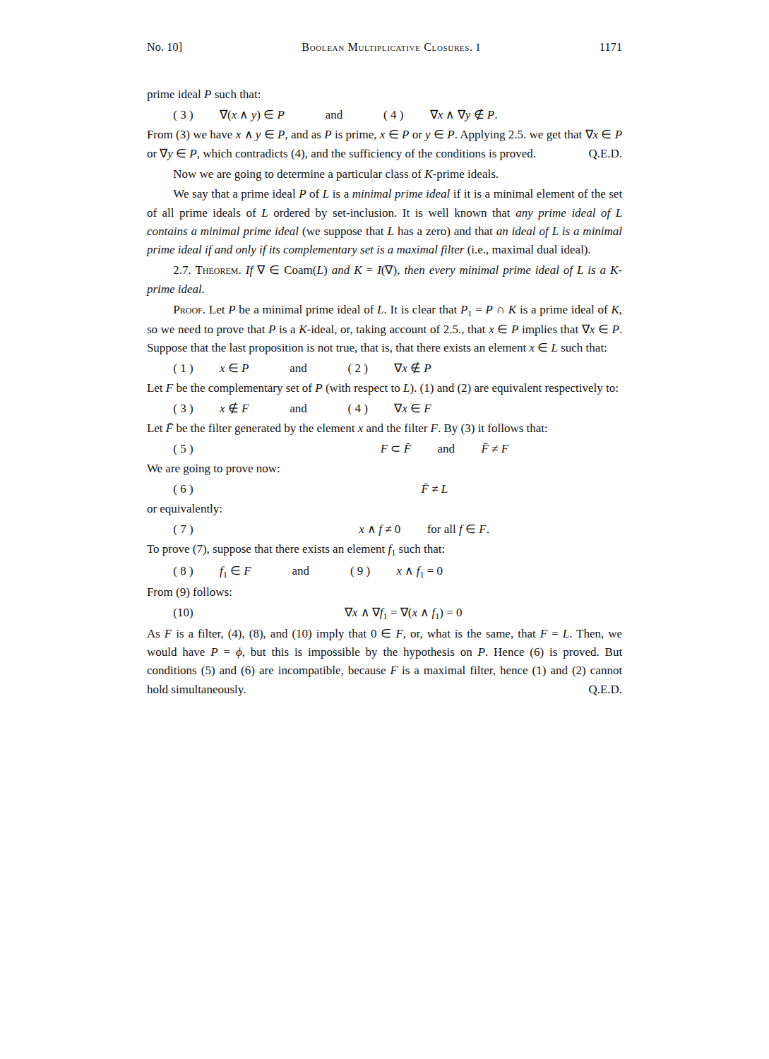No. 10]
Boolean Multiplicative Closures. I
1171
prime ideal P such that:
( 3 ) ∇(x ∧ y) ∈ P and ( 4 ) ∇x ∧ ∇y ∉ P.
From (3) we have x ∧ y ∈ P, and as P is prime, x ∈ P or y ∈ P. Applying 2.5. we get that ∇x ∈ P or ∇y ∈ P, which contradicts (4), and the sufficiency of the conditions is proved.Q.E.D.
Now we are going to determine a particular class of K-prime ideals.
We say that a prime ideal P of L is a minimal prime ideal if it is a minimal element of the set of all prime ideals of L ordered by set-inclusion. It is well known that any prime ideal of L contains a minimal prime ideal (we suppose that L has a zero) and that an ideal of L is a minimal prime ideal if and only if its complementary set is a maximal filter (i.e., maximal dual ideal).
2.7. Theorem. If ∇ ∈ Coam(L) and K = I(∇), then every minimal prime ideal of L is a K-prime ideal.
Proof. Let P be a minimal prime ideal of L. It is clear that P1 = P ∩ K is a prime ideal of K, so we need to prove that P is a K-ideal, or, taking account of 2.5., that x ∈ P implies that ∇x ∈ P. Suppose that the last proposition is not true, that is, that there exists an element x ∈ L such that:
( 1 ) x ∈ P and ( 2 ) ∇x ∉ P
Let F be the complementary set of P (with respect to L). (1) and (2) are equivalent respectively to:
( 3 ) x ∉ F and ( 4 ) ∇x ∈ F
Let F̄ be the filter generated by the element x and the filter F. By (3) it follows that:
( 5 ) F ⊂ F̄ and F̄ ≠ F
We are going to prove now:
( 6 ) F̄ ≠ L
or equivalently:
( 7 ) x ∧ f ≠ 0 for all f ∈ F.
To prove (7), suppose that there exists an element f1 such that:
( 8 ) f1 ∈ F and ( 9 ) x ∧ f1 = 0
From (9) follows:
(10) ∇x ∧ ∇f1 = ∇(x ∧ f1) = 0
As F is a filter, (4), (8), and (10) imply that 0 ∈ F, or, what is the same, that F = L. Then, we would have P = ϕ, but this is impossible by the hypothesis on P. Hence (6) is proved. But conditions (5) and (6) are incompatible, because F is a maximal filter, hence (1) and (2) cannot hold simultaneously.Q.E.D.